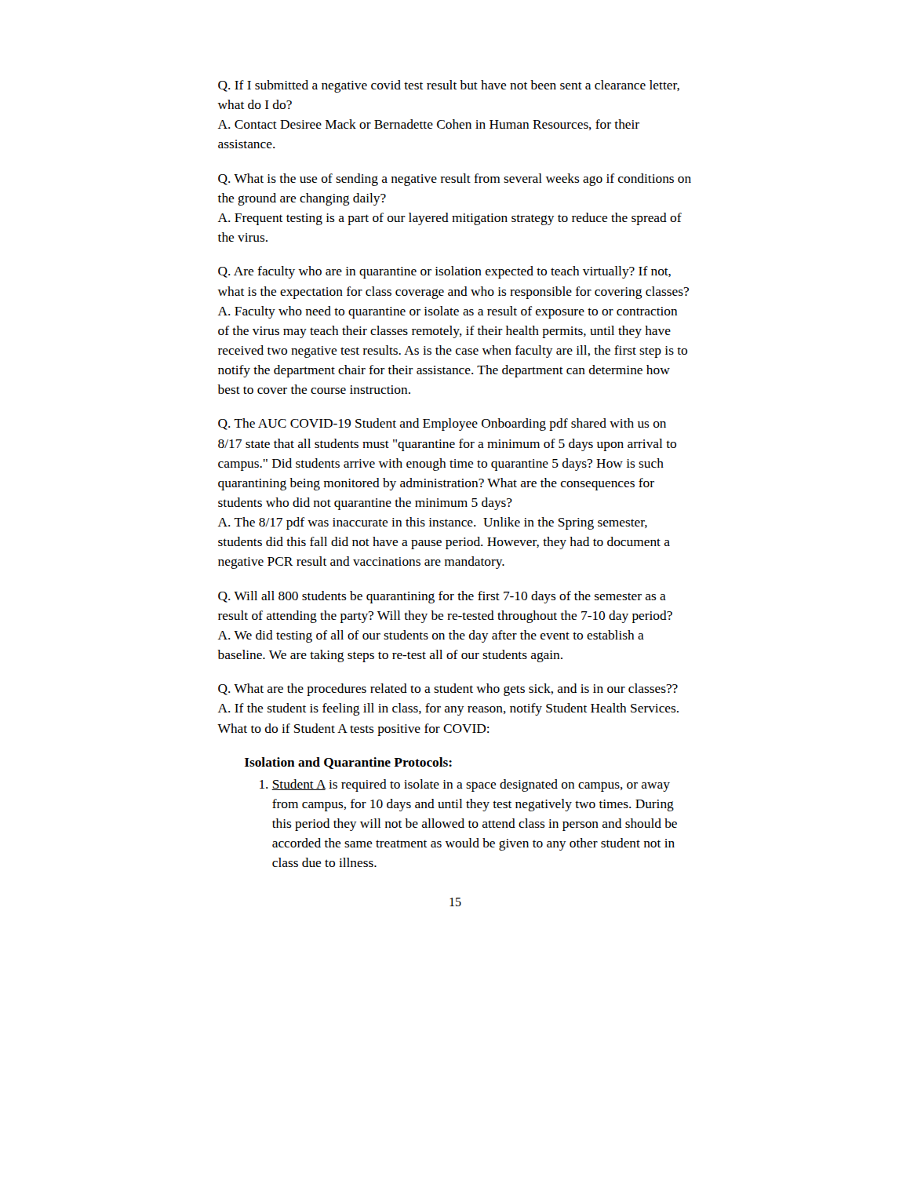Q. If I submitted a negative covid test result but have not been sent a clearance letter, what do I do?
A. Contact Desiree Mack or Bernadette Cohen in Human Resources, for their assistance.
Q. What is the use of sending a negative result from several weeks ago if conditions on the ground are changing daily?
A. Frequent testing is a part of our layered mitigation strategy to reduce the spread of the virus.
Q. Are faculty who are in quarantine or isolation expected to teach virtually? If not, what is the expectation for class coverage and who is responsible for covering classes?
A. Faculty who need to quarantine or isolate as a result of exposure to or contraction of the virus may teach their classes remotely, if their health permits, until they have received two negative test results. As is the case when faculty are ill, the first step is to notify the department chair for their assistance. The department can determine how best to cover the course instruction.
Q. The AUC COVID-19 Student and Employee Onboarding pdf shared with us on 8/17 state that all students must "quarantine for a minimum of 5 days upon arrival to campus." Did students arrive with enough time to quarantine 5 days? How is such quarantining being monitored by administration? What are the consequences for students who did not quarantine the minimum 5 days?
A. The 8/17 pdf was inaccurate in this instance. Unlike in the Spring semester, students did this fall did not have a pause period. However, they had to document a negative PCR result and vaccinations are mandatory.
Q. Will all 800 students be quarantining for the first 7-10 days of the semester as a result of attending the party? Will they be re-tested throughout the 7-10 day period?
A. We did testing of all of our students on the day after the event to establish a baseline. We are taking steps to re-test all of our students again.
Q. What are the procedures related to a student who gets sick, and is in our classes??
A. If the student is feeling ill in class, for any reason, notify Student Health Services. What to do if Student A tests positive for COVID:
Isolation and Quarantine Protocols:
Student A is required to isolate in a space designated on campus, or away from campus, for 10 days and until they test negatively two times. During this period they will not be allowed to attend class in person and should be accorded the same treatment as would be given to any other student not in class due to illness.
15